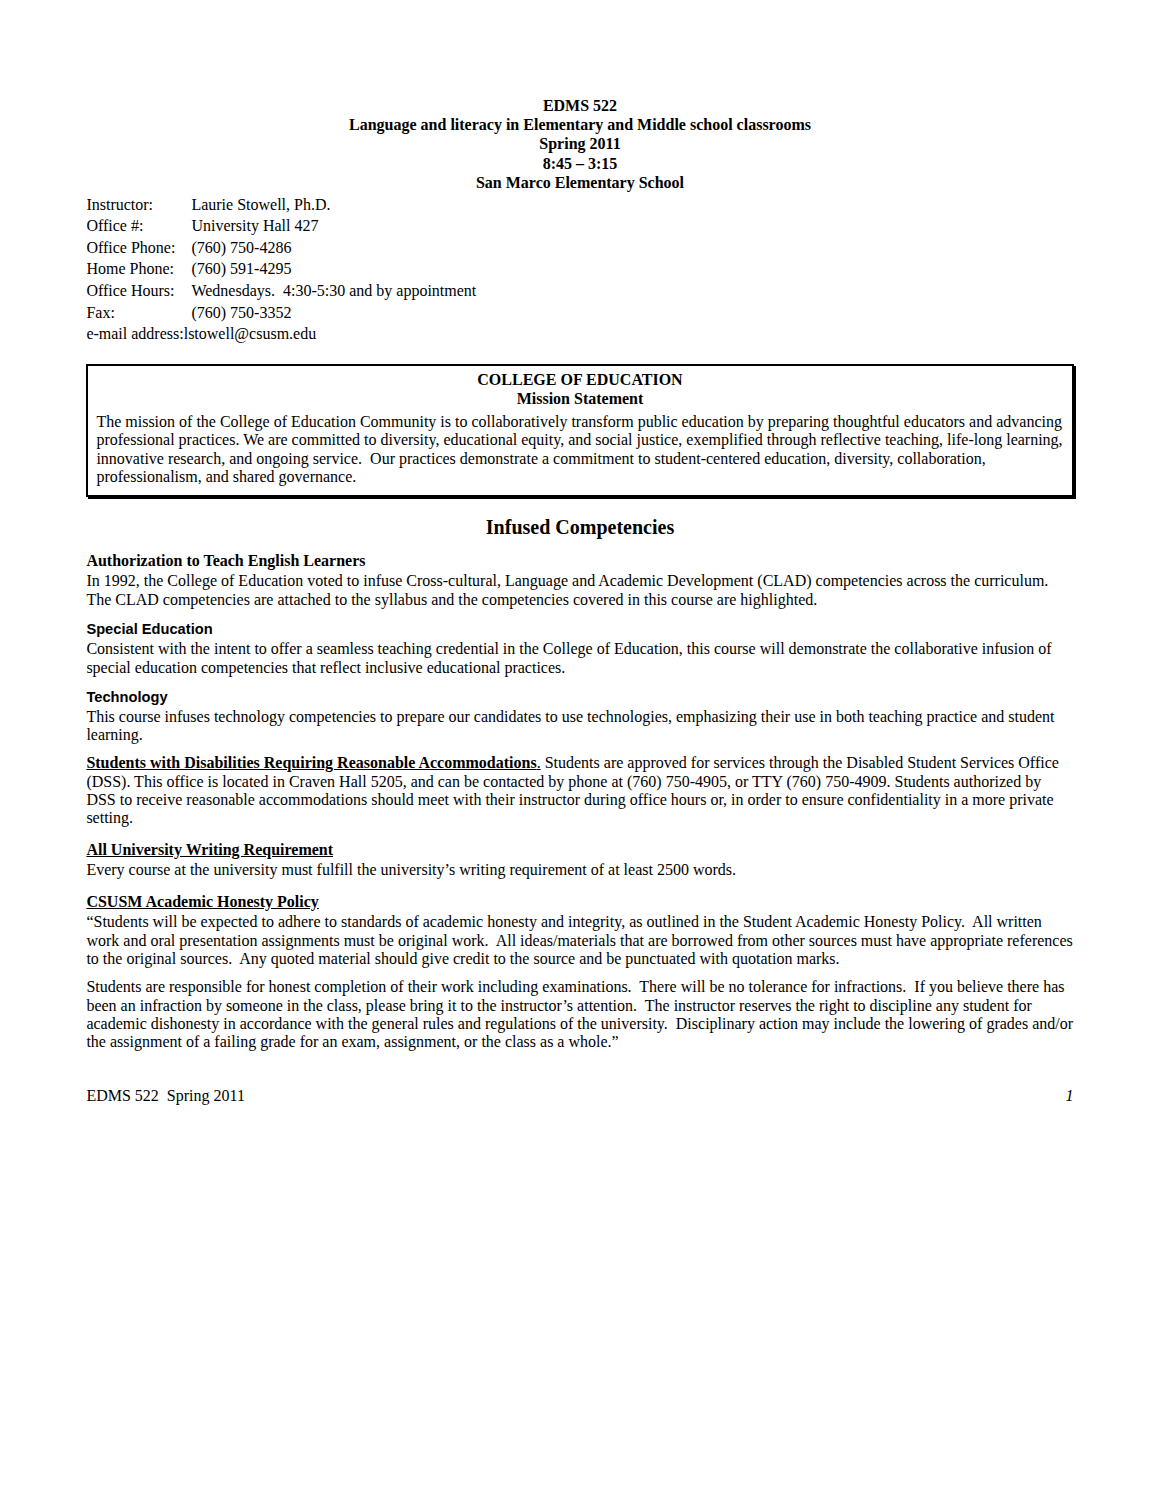EDMS 522 Language and literacy in Elementary and Middle school classrooms Spring 2011 8:45 – 3:15 San Marco Elementary School
Instructor: Laurie Stowell, Ph.D. Office #: University Hall 427 Office Phone:(760) 750-4286 Home Phone:(760) 591-4295 Office Hours: Wednesdays. 4:30-5:30 and by appointment Fax:(760) 750-3352 e-mail address:lstowell@csusm.edu
COLLEGE OF EDUCATION
Mission Statement
The mission of the College of Education Community is to collaboratively transform public education by preparing thoughtful educators and advancing professional practices. We are committed to diversity, educational equity, and social justice, exemplified through reflective teaching, life-long learning, innovative research, and ongoing service. Our practices demonstrate a commitment to student-centered education, diversity, collaboration, professionalism, and shared governance.
Infused Competencies
Authorization to Teach English Learners
In 1992, the College of Education voted to infuse Cross-cultural, Language and Academic Development (CLAD) competencies across the curriculum. The CLAD competencies are attached to the syllabus and the competencies covered in this course are highlighted.
Special Education
Consistent with the intent to offer a seamless teaching credential in the College of Education, this course will demonstrate the collaborative infusion of special education competencies that reflect inclusive educational practices.
Technology
This course infuses technology competencies to prepare our candidates to use technologies, emphasizing their use in both teaching practice and student learning.
Students with Disabilities Requiring Reasonable Accommodations. Students are approved for services through the Disabled Student Services Office (DSS). This office is located in Craven Hall 5205, and can be contacted by phone at (760) 750-4905, or TTY (760) 750-4909. Students authorized by DSS to receive reasonable accommodations should meet with their instructor during office hours or, in order to ensure confidentiality in a more private setting.
All University Writing Requirement
Every course at the university must fulfill the university’s writing requirement of at least 2500 words.
CSUSM Academic Honesty Policy
“Students will be expected to adhere to standards of academic honesty and integrity, as outlined in the Student Academic Honesty Policy. All written work and oral presentation assignments must be original work. All ideas/materials that are borrowed from other sources must have appropriate references to the original sources. Any quoted material should give credit to the source and be punctuated with quotation marks.
Students are responsible for honest completion of their work including examinations. There will be no tolerance for infractions. If you believe there has been an infraction by someone in the class, please bring it to the instructor’s attention. The instructor reserves the right to discipline any student for academic dishonesty in accordance with the general rules and regulations of the university. Disciplinary action may include the lowering of grades and/or the assignment of a failing grade for an exam, assignment, or the class as a whole.”
EDMS 522 Spring 2011 1